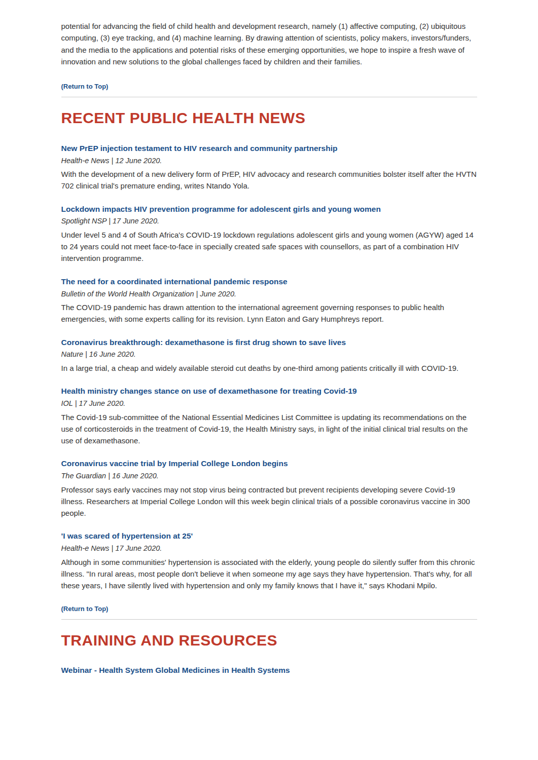potential for advancing the field of child health and development research, namely (1) affective computing, (2) ubiquitous computing, (3) eye tracking, and (4) machine learning. By drawing attention of scientists, policy makers, investors/funders, and the media to the applications and potential risks of these emerging opportunities, we hope to inspire a fresh wave of innovation and new solutions to the global challenges faced by children and their families.
(Return to Top)
RECENT PUBLIC HEALTH NEWS
New PrEP injection testament to HIV research and community partnership
Health-e News | 12 June 2020.
With the development of a new delivery form of PrEP, HIV advocacy and research communities bolster itself after the HVTN 702 clinical trial's premature ending, writes Ntando Yola.
Lockdown impacts HIV prevention programme for adolescent girls and young women
Spotlight NSP | 17 June 2020.
Under level 5 and 4 of South Africa's COVID-19 lockdown regulations adolescent girls and young women (AGYW) aged 14 to 24 years could not meet face-to-face in specially created safe spaces with counsellors, as part of a combination HIV intervention programme.
The need for a coordinated international pandemic response
Bulletin of the World Health Organization | June 2020.
The COVID-19 pandemic has drawn attention to the international agreement governing responses to public health emergencies, with some experts calling for its revision. Lynn Eaton and Gary Humphreys report.
Coronavirus breakthrough: dexamethasone is first drug shown to save lives
Nature | 16 June 2020.
In a large trial, a cheap and widely available steroid cut deaths by one-third among patients critically ill with COVID-19.
Health ministry changes stance on use of dexamethasone for treating Covid-19
IOL | 17 June 2020.
The Covid-19 sub-committee of the National Essential Medicines List Committee is updating its recommendations on the use of corticosteroids in the treatment of Covid-19, the Health Ministry says, in light of the initial clinical trial results on the use of dexamethasone.
Coronavirus vaccine trial by Imperial College London begins
The Guardian | 16 June 2020.
Professor says early vaccines may not stop virus being contracted but prevent recipients developing severe Covid-19 illness. Researchers at Imperial College London will this week begin clinical trials of a possible coronavirus vaccine in 300 people.
'I was scared of hypertension at 25'
Health-e News | 17 June 2020.
Although in some communities' hypertension is associated with the elderly, young people do silently suffer from this chronic illness. "In rural areas, most people don't believe it when someone my age says they have hypertension. That's why, for all these years, I have silently lived with hypertension and only my family knows that I have it," says Khodani Mpilo.
(Return to Top)
TRAINING AND RESOURCES
Webinar - Health System Global Medicines in Health Systems